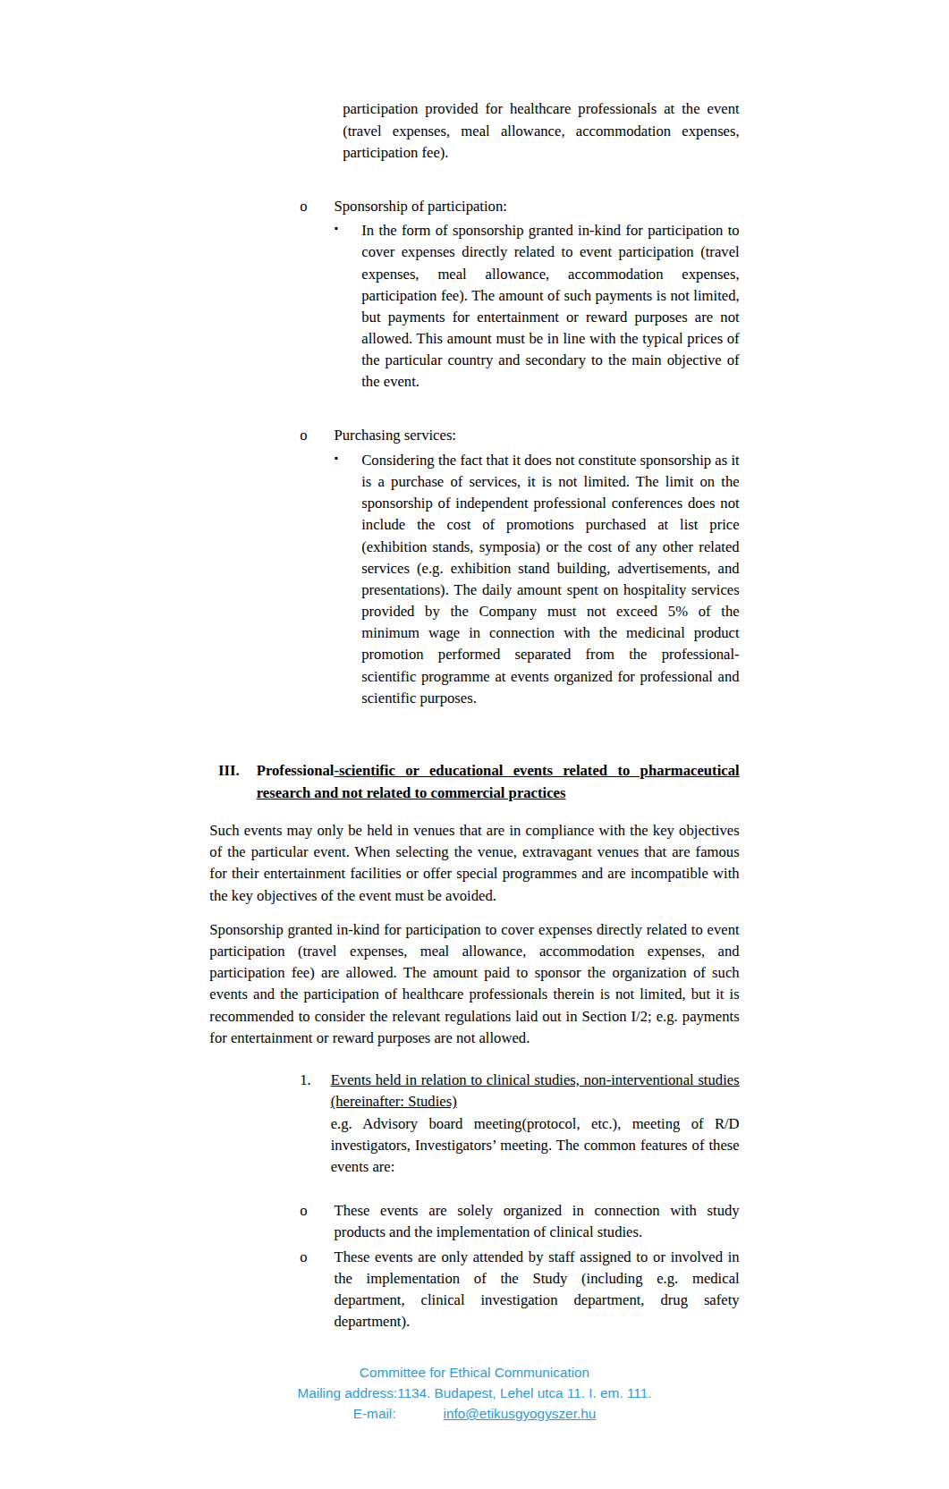participation provided for healthcare professionals at the event (travel expenses, meal allowance, accommodation expenses, participation fee).
o
Sponsorship of participation:
▪
In the form of sponsorship granted in-kind for participation to cover expenses directly related to event participation (travel expenses, meal allowance, accommodation expenses, participation fee). The amount of such payments is not limited, but payments for entertainment or reward purposes are not allowed. This amount must be in line with the typical prices of the particular country and secondary to the main objective of the event.
o
Purchasing services:
▪
Considering the fact that it does not constitute sponsorship as it is a purchase of services, it is not limited. The limit on the sponsorship of independent professional conferences does not include the cost of promotions purchased at list price (exhibition stands, symposia) or the cost of any other related services (e.g. exhibition stand building, advertisements, and presentations). The daily amount spent on hospitality services provided by the Company must not exceed 5% of the minimum wage in connection with the medicinal product promotion performed separated from the professional-scientific programme at events organized for professional and scientific purposes.
III.
Professional-scientific or educational events related to pharmaceutical research and not related to commercial practices
Such events may only be held in venues that are in compliance with the key objectives of the particular event. When selecting the venue, extravagant venues that are famous for their entertainment facilities or offer special programmes and are incompatible with the key objectives of the event must be avoided.
Sponsorship granted in-kind for participation to cover expenses directly related to event participation (travel expenses, meal allowance, accommodation expenses, and participation fee) are allowed. The amount paid to sponsor the organization of such events and the participation of healthcare professionals therein is not limited, but it is recommended to consider the relevant regulations laid out in Section I/2; e.g. payments for entertainment or reward purposes are not allowed.
1.
Events held in relation to clinical studies, non-interventional studies (hereinafter: Studies)
e.g. Advisory board meeting(protocol, etc.), meeting of R/D investigators, Investigators’ meeting. The common features of these events are:
o
These events are solely organized in connection with study products and the implementation of clinical studies.
o
These events are only attended by staff assigned to or involved in the implementation of the Study (including e.g. medical department, clinical investigation department, drug safety department).
Committee for Ethical Communication Mailing address: 1134. Budapest, Lehel utca 11. I. em. 111. E-mail: info@etikusgyogyszer.hu